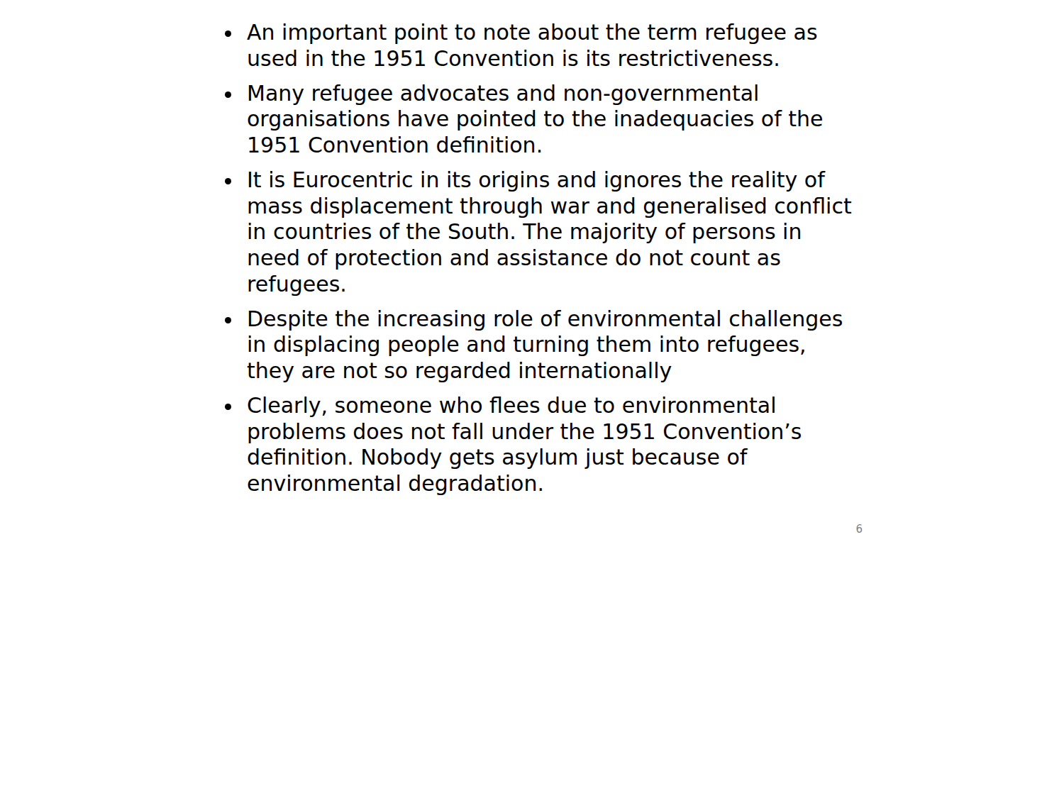An important point to note about the term refugee as used in the 1951 Convention is its restrictiveness.
Many refugee advocates and non-governmental organisations have pointed to the inadequacies of the 1951 Convention definition.
It is Eurocentric in its origins and ignores the reality of mass displacement through war and generalised conflict in countries of the South. The majority of persons in need of protection and assistance do not count as refugees.
Despite the increasing role of environmental challenges in displacing people and turning them into refugees, they are not so regarded internationally
Clearly, someone who flees due to environmental problems does not fall under the 1951 Convention’s definition. Nobody gets asylum just because of environmental degradation.
6